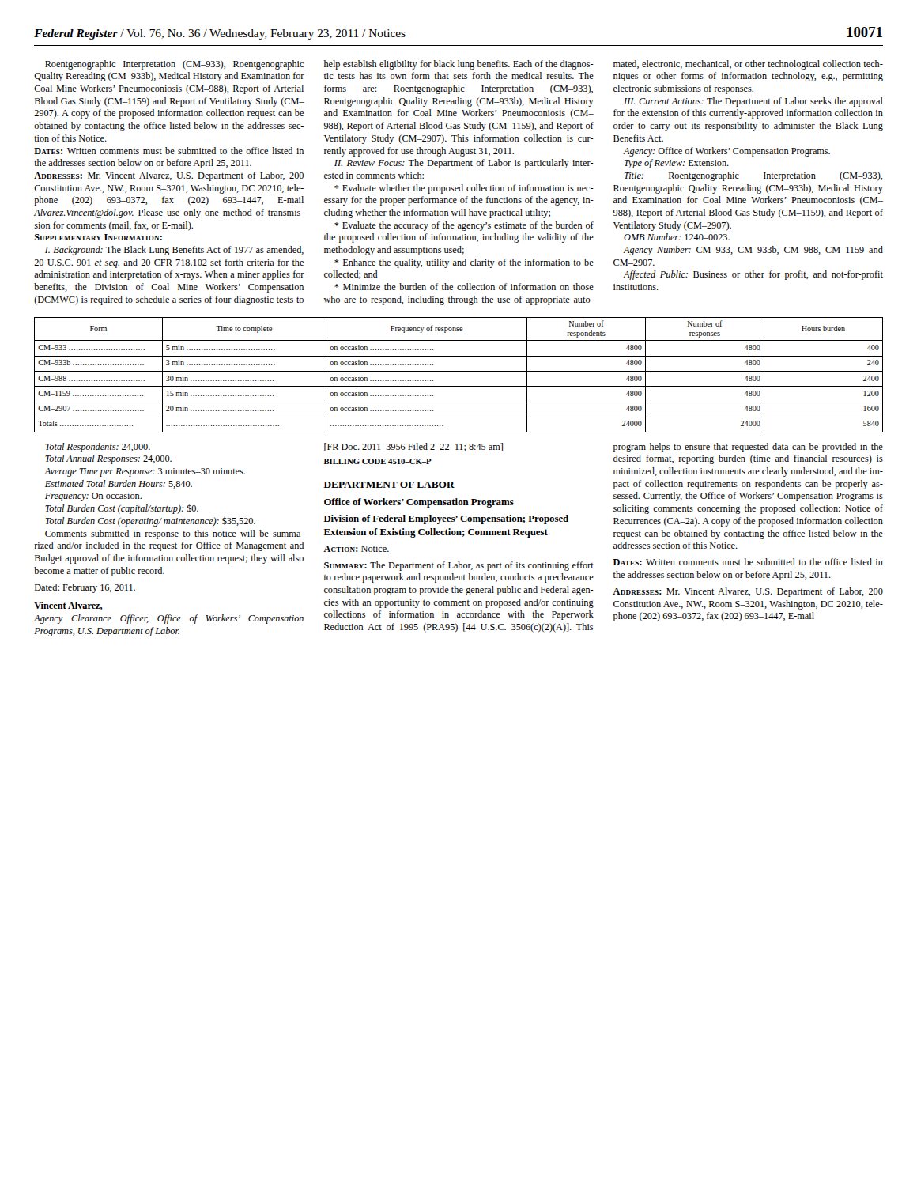Federal Register / Vol. 76, No. 36 / Wednesday, February 23, 2011 / Notices
10071
Roentgenographic Interpretation (CM–933), Roentgenographic Quality Rereading (CM–933b), Medical History and Examination for Coal Mine Workers’ Pneumoconiosis (CM–988), Report of Arterial Blood Gas Study (CM–1159) and Report of Ventilatory Study (CM–2907). A copy of the proposed information collection request can be obtained by contacting the office listed below in the addresses section of this Notice.
Dates: Written comments must be submitted to the office listed in the addresses section below on or before April 25, 2011.
Addresses: Mr. Vincent Alvarez, U.S. Department of Labor, 200 Constitution Ave., NW., Room S–3201, Washington, DC 20210, telephone (202) 693–0372, fax (202) 693–1447, E-mail Alvarez.Vincent@dol.gov. Please use only one method of transmission for comments (mail, fax, or E-mail).
Supplementary Information:
I. Background: The Black Lung Benefits Act of 1977 as amended, 20 U.S.C. 901 et seq. and 20 CFR 718.102 set forth criteria for the administration and interpretation of x-rays. When a miner applies for benefits, the Division of Coal Mine Workers’ Compensation (DCMWC) is required to schedule a series of four diagnostic tests to help establish eligibility for black lung benefits. Each of the diagnostic tests has its own form that sets forth the medical results. The forms are: Roentgenographic Interpretation (CM–933), Roentgenographic Quality Rereading (CM–933b), Medical History and Examination for Coal Mine Workers’ Pneumoconiosis (CM–988), Report of Arterial Blood Gas Study (CM–1159), and Report of Ventilatory Study (CM–2907). This information collection is currently approved for use through August 31, 2011.
II. Review Focus: The Department of Labor is particularly interested in comments which:
* Evaluate whether the proposed collection of information is necessary for the proper performance of the functions of the agency, including whether the information will have practical utility;
* Evaluate the accuracy of the agency’s estimate of the burden of the proposed collection of information, including the validity of the methodology and assumptions used;
* Enhance the quality, utility and clarity of the information to be collected; and
* Minimize the burden of the collection of information on those who are to respond, including through the use of appropriate automated, electronic, mechanical, or other technological collection techniques or other forms of information technology, e.g., permitting electronic submissions of responses.
III. Current Actions: The Department of Labor seeks the approval for the extension of this currently-approved information collection in order to carry out its responsibility to administer the Black Lung Benefits Act.
Agency: Office of Workers’ Compensation Programs.
Type of Review: Extension.
Title: Roentgenographic Interpretation (CM–933), Roentgenographic Quality Rereading (CM–933b), Medical History and Examination for Coal Mine Workers’ Pneumoconiosis (CM–988), Report of Arterial Blood Gas Study (CM–1159), and Report of Ventilatory Study (CM–2907).
OMB Number: 1240–0023.
Agency Number: CM–933, CM–933b, CM–988, CM–1159 and CM–2907.
Affected Public: Business or other for profit, and not-for-profit institutions.
| Form | Time to complete | Frequency of response | Number of respondents | Number of responses | Hours burden |
| --- | --- | --- | --- | --- | --- |
| CM–933 ............................... | 5 min .................................... | on occasion .......................... | 4800 | 4800 | 400 |
| CM–933b ............................. | 3 min .................................... | on occasion .......................... | 4800 | 4800 | 240 |
| CM–988 ............................... | 30 min .................................. | on occasion .......................... | 4800 | 4800 | 2400 |
| CM–1159 ............................. | 15 min .................................. | on occasion .......................... | 4800 | 4800 | 1200 |
| CM–2907 ............................. | 20 min .................................. | on occasion .......................... | 4800 | 4800 | 1600 |
| Totals .............................. | .............................................. | .............................................. | 24000 | 24000 | 5840 |
Total Respondents: 24,000.
Total Annual Responses: 24,000.
Average Time per Response: 3 minutes–30 minutes.
Estimated Total Burden Hours: 5,840.
Frequency: On occasion.
Total Burden Cost (capital/startup): $0.
Total Burden Cost (operating/ maintenance): $35,520.
Comments submitted in response to this notice will be summarized and/or included in the request for Office of Management and Budget approval of the information collection request; they will also become a matter of public record.
Dated: February 16, 2011.
Vincent Alvarez,
Agency Clearance Officer, Office of Workers’ Compensation Programs, U.S. Department of Labor.
[FR Doc. 2011–3956 Filed 2–22–11; 8:45 am]
BILLING CODE 4510–CK–P
DEPARTMENT OF LABOR
Office of Workers’ Compensation Programs
Division of Federal Employees’ Compensation; Proposed Extension of Existing Collection; Comment Request
Action: Notice.
Summary: The Department of Labor, as part of its continuing effort to reduce paperwork and respondent burden, conducts a preclearance consultation program to provide the general public and Federal agencies with an opportunity to comment on proposed and/or continuing collections of information in accordance with the Paperwork Reduction Act of 1995 (PRA95) [44 U.S.C. 3506(c)(2)(A)]. This program helps to ensure that requested data can be provided in the desired format, reporting burden (time and financial resources) is minimized, collection instruments are clearly understood, and the impact of collection requirements on respondents can be properly assessed. Currently, the Office of Workers’ Compensation Programs is soliciting comments concerning the proposed collection: Notice of Recurrences (CA–2a). A copy of the proposed information collection request can be obtained by contacting the office listed below in the addresses section of this Notice.
Dates: Written comments must be submitted to the office listed in the addresses section below on or before April 25, 2011.
Addresses: Mr. Vincent Alvarez, U.S. Department of Labor, 200 Constitution Ave., NW., Room S–3201, Washington, DC 20210, telephone (202) 693–0372, fax (202) 693–1447, E-mail